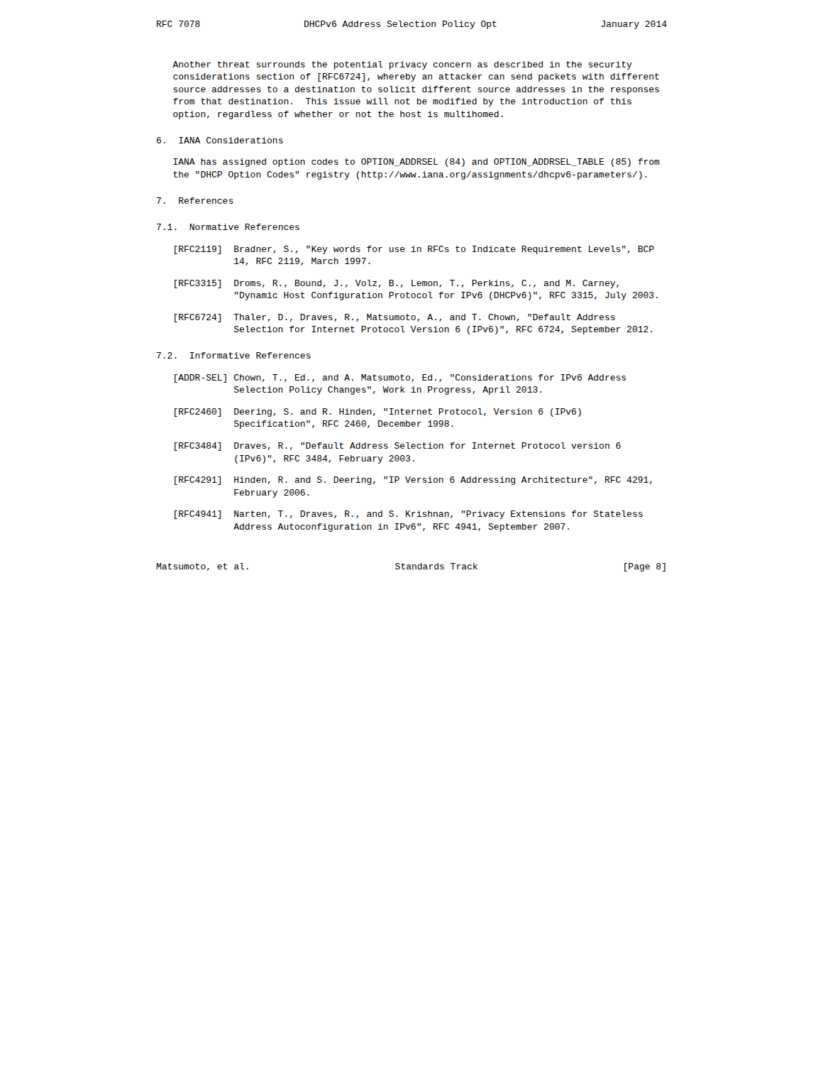RFC 7078 DHCPv6 Address Selection Policy Opt January 2014
Another threat surrounds the potential privacy concern as described in the security considerations section of [RFC6724], whereby an attacker can send packets with different source addresses to a destination to solicit different source addresses in the responses from that destination. This issue will not be modified by the introduction of this option, regardless of whether or not the host is multihomed.
6. IANA Considerations
IANA has assigned option codes to OPTION_ADDRSEL (84) and OPTION_ADDRSEL_TABLE (85) from the "DHCP Option Codes" registry (http://www.iana.org/assignments/dhcpv6-parameters/).
7. References
7.1. Normative References
[RFC2119]
Bradner, S., "Key words for use in RFCs to Indicate Requirement Levels", BCP 14, RFC 2119, March 1997.
[RFC3315]
Droms, R., Bound, J., Volz, B., Lemon, T., Perkins, C., and M. Carney, "Dynamic Host Configuration Protocol for IPv6 (DHCPv6)", RFC 3315, July 2003.
[RFC6724]
Thaler, D., Draves, R., Matsumoto, A., and T. Chown, "Default Address Selection for Internet Protocol Version 6 (IPv6)", RFC 6724, September 2012.
7.2. Informative References
[ADDR-SEL]
Chown, T., Ed., and A. Matsumoto, Ed., "Considerations for IPv6 Address Selection Policy Changes", Work in Progress, April 2013.
[RFC2460]
Deering, S. and R. Hinden, "Internet Protocol, Version 6 (IPv6) Specification", RFC 2460, December 1998.
[RFC3484]
Draves, R., "Default Address Selection for Internet Protocol version 6 (IPv6)", RFC 3484, February 2003.
[RFC4291]
Hinden, R. and S. Deering, "IP Version 6 Addressing Architecture", RFC 4291, February 2006.
[RFC4941]
Narten, T., Draves, R., and S. Krishnan, "Privacy Extensions for Stateless Address Autoconfiguration in IPv6", RFC 4941, September 2007.
Matsumoto, et al. Standards Track [Page 8]